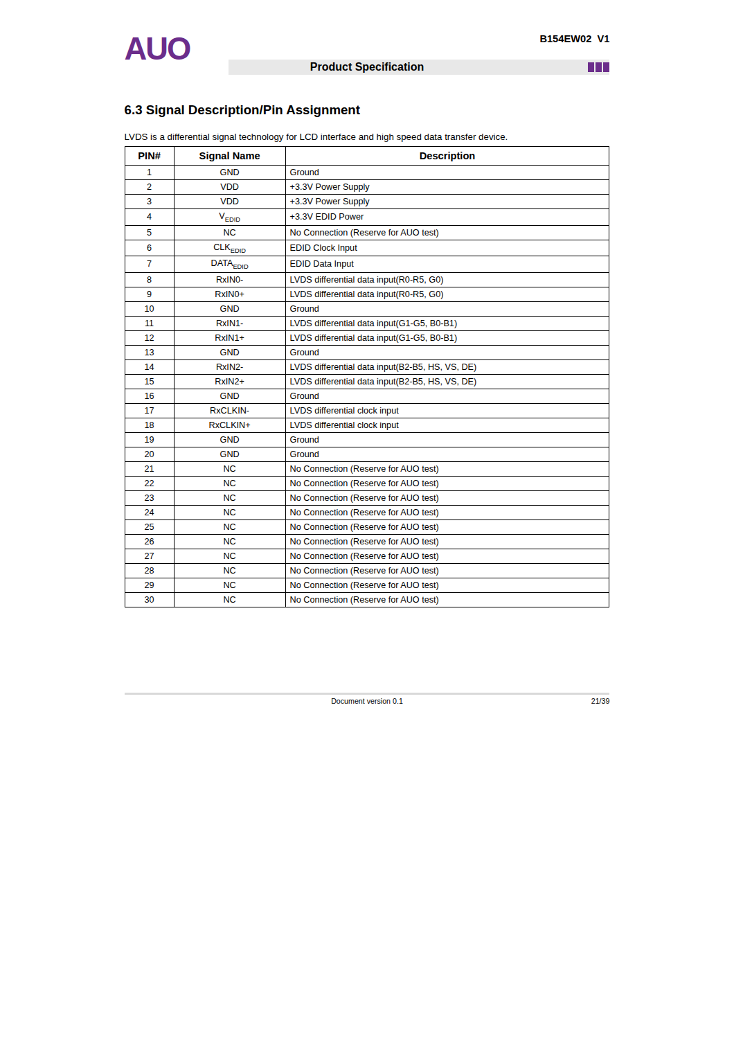AUO
B154EW02 V1
Product Specification
6.3 Signal Description/Pin Assignment
LVDS is a differential signal technology for LCD interface and high speed data transfer device.
| PIN# | Signal Name | Description |
| --- | --- | --- |
| 1 | GND | Ground |
| 2 | VDD | +3.3V Power Supply |
| 3 | VDD | +3.3V Power Supply |
| 4 | V EDID | +3.3V EDID Power |
| 5 | NC | No Connection (Reserve for AUO test) |
| 6 | CLK EDID | EDID Clock Input |
| 7 | DATA EDID | EDID Data Input |
| 8 | RxIN0- | LVDS differential data input(R0-R5, G0) |
| 9 | RxIN0+ | LVDS differential data input(R0-R5, G0) |
| 10 | GND | Ground |
| 11 | RxIN1- | LVDS differential data input(G1-G5, B0-B1) |
| 12 | RxIN1+ | LVDS differential data input(G1-G5, B0-B1) |
| 13 | GND | Ground |
| 14 | RxIN2- | LVDS differential data input(B2-B5, HS, VS, DE) |
| 15 | RxIN2+ | LVDS differential data input(B2-B5, HS, VS, DE) |
| 16 | GND | Ground |
| 17 | RxCLKIN- | LVDS differential clock input |
| 18 | RxCLKIN+ | LVDS differential clock input |
| 19 | GND | Ground |
| 20 | GND | Ground |
| 21 | NC | No Connection (Reserve for AUO test) |
| 22 | NC | No Connection (Reserve for AUO test) |
| 23 | NC | No Connection (Reserve for AUO test) |
| 24 | NC | No Connection (Reserve for AUO test) |
| 25 | NC | No Connection (Reserve for AUO test) |
| 26 | NC | No Connection (Reserve for AUO test) |
| 27 | NC | No Connection (Reserve for AUO test) |
| 28 | NC | No Connection (Reserve for AUO test) |
| 29 | NC | No Connection (Reserve for AUO test) |
| 30 | NC | No Connection (Reserve for AUO test) |
Document version 0.1
21/39